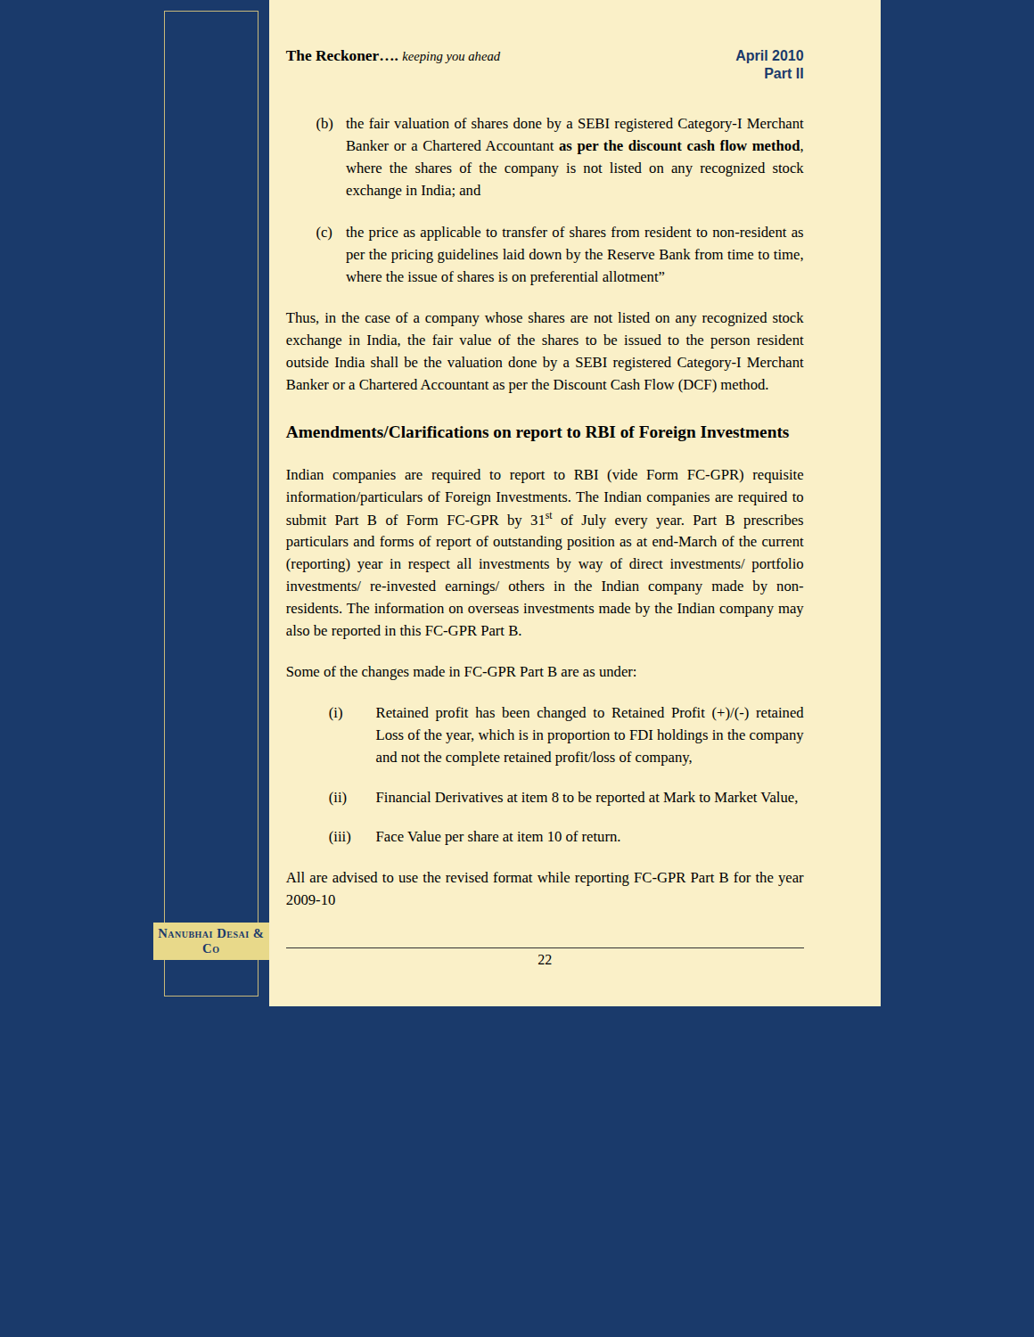Nanubhai Desai & Co
The Reckoner…. keeping you ahead
April 2010
Part II
(b)
the fair valuation of shares done by a SEBI registered Category-I Merchant Banker or a Chartered Accountant as per the discount cash flow method, where the shares of the company is not listed on any recognized stock exchange in India; and
(c)
the price as applicable to transfer of shares from resident to non-resident as per the pricing guidelines laid down by the Reserve Bank from time to time, where the issue of shares is on preferential allotment”
Thus, in the case of a company whose shares are not listed on any recognized stock exchange in India, the fair value of the shares to be issued to the person resident outside India shall be the valuation done by a SEBI registered Category-I Merchant Banker or a Chartered Accountant as per the Discount Cash Flow (DCF) method.
Amendments/Clarifications on report to RBI of Foreign Investments
Indian companies are required to report to RBI (vide Form FC-GPR) requisite information/particulars of Foreign Investments. The Indian companies are required to submit Part B of Form FC-GPR by 31st of July every year. Part B prescribes particulars and forms of report of outstanding position as at end-March of the current (reporting) year in respect all investments by way of direct investments/ portfolio investments/ re-invested earnings/ others in the Indian company made by non-residents. The information on overseas investments made by the Indian company may also be reported in this FC-GPR Part B.
Some of the changes made in FC-GPR Part B are as under:
(i)
Retained profit has been changed to Retained Profit (+)/(-) retained Loss of the year, which is in proportion to FDI holdings in the company and not the complete retained profit/loss of company,
(ii)
Financial Derivatives at item 8 to be reported at Mark to Market Value,
(iii)
Face Value per share at item 10 of return.
All are advised to use the revised format while reporting FC-GPR Part B for the year 2009-10
22